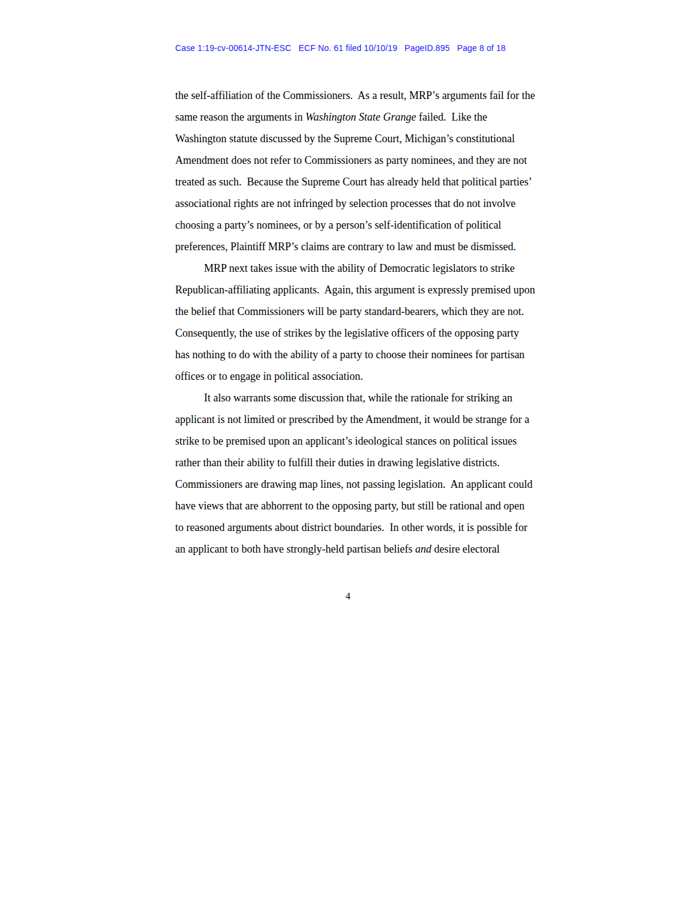Case 1:19-cv-00614-JTN-ESC ECF No. 61 filed 10/10/19 PageID.895 Page 8 of 18
the self-affiliation of the Commissioners. As a result, MRP’s arguments fail for the same reason the arguments in Washington State Grange failed. Like the Washington statute discussed by the Supreme Court, Michigan’s constitutional Amendment does not refer to Commissioners as party nominees, and they are not treated as such. Because the Supreme Court has already held that political parties’ associational rights are not infringed by selection processes that do not involve choosing a party’s nominees, or by a person’s self-identification of political preferences, Plaintiff MRP’s claims are contrary to law and must be dismissed.
MRP next takes issue with the ability of Democratic legislators to strike Republican-affiliating applicants. Again, this argument is expressly premised upon the belief that Commissioners will be party standard-bearers, which they are not. Consequently, the use of strikes by the legislative officers of the opposing party has nothing to do with the ability of a party to choose their nominees for partisan offices or to engage in political association.
It also warrants some discussion that, while the rationale for striking an applicant is not limited or prescribed by the Amendment, it would be strange for a strike to be premised upon an applicant’s ideological stances on political issues rather than their ability to fulfill their duties in drawing legislative districts. Commissioners are drawing map lines, not passing legislation. An applicant could have views that are abhorrent to the opposing party, but still be rational and open to reasoned arguments about district boundaries. In other words, it is possible for an applicant to both have strongly-held partisan beliefs and desire electoral
4